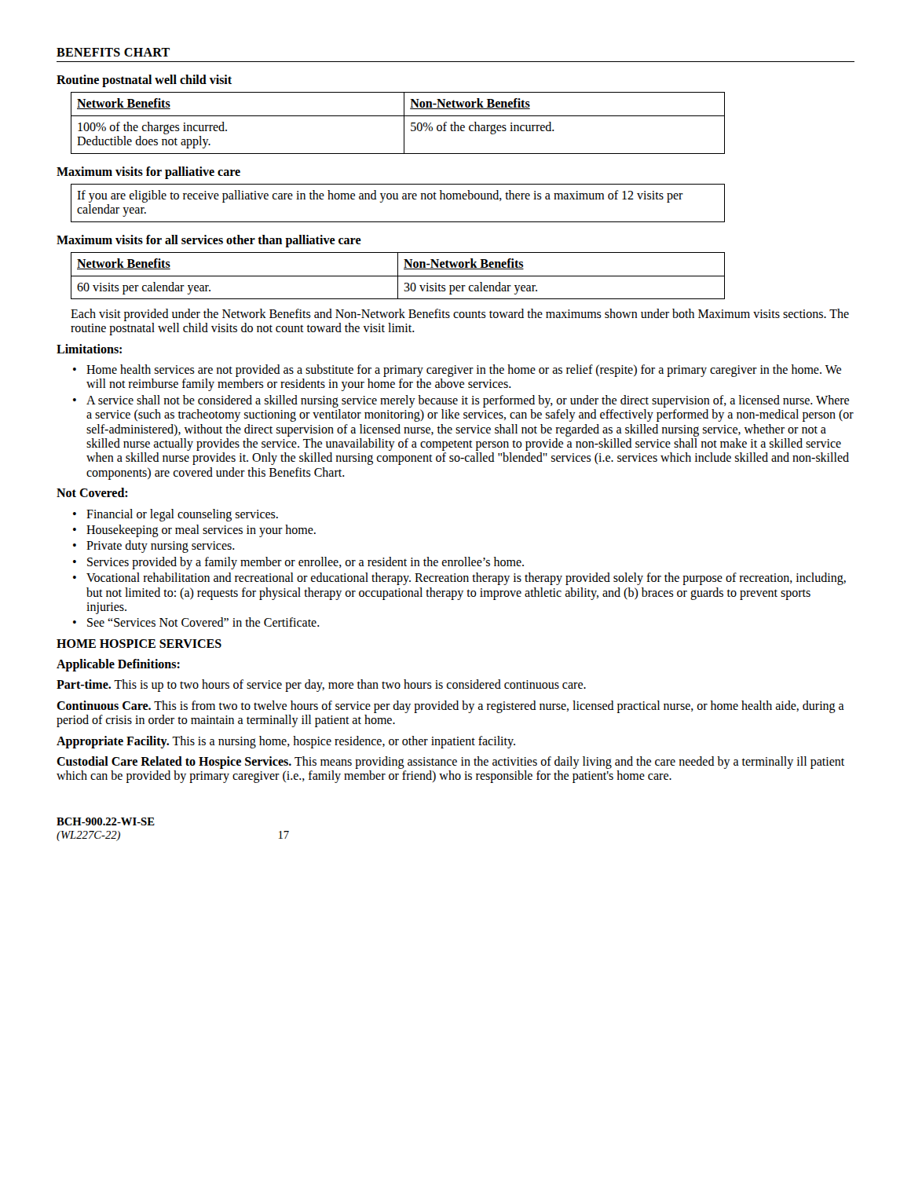BENEFITS CHART
Routine postnatal well child visit
| Network Benefits | Non-Network Benefits |
| --- | --- |
| 100% of the charges incurred. Deductible does not apply. | 50% of the charges incurred. |
Maximum visits for palliative care
| If you are eligible to receive palliative care in the home and you are not homebound, there is a maximum of 12 visits per calendar year. |
Maximum visits for all services other than palliative care
| Network Benefits | Non-Network Benefits |
| --- | --- |
| 60 visits per calendar year. | 30 visits per calendar year. |
Each visit provided under the Network Benefits and Non-Network Benefits counts toward the maximums shown under both Maximum visits sections. The routine postnatal well child visits do not count toward the visit limit.
Limitations:
Home health services are not provided as a substitute for a primary caregiver in the home or as relief (respite) for a primary caregiver in the home. We will not reimburse family members or residents in your home for the above services.
A service shall not be considered a skilled nursing service merely because it is performed by, or under the direct supervision of, a licensed nurse. Where a service (such as tracheotomy suctioning or ventilator monitoring) or like services, can be safely and effectively performed by a non-medical person (or self-administered), without the direct supervision of a licensed nurse, the service shall not be regarded as a skilled nursing service, whether or not a skilled nurse actually provides the service. The unavailability of a competent person to provide a non-skilled service shall not make it a skilled service when a skilled nurse provides it. Only the skilled nursing component of so-called "blended" services (i.e. services which include skilled and non-skilled components) are covered under this Benefits Chart.
Not Covered:
Financial or legal counseling services.
Housekeeping or meal services in your home.
Private duty nursing services.
Services provided by a family member or enrollee, or a resident in the enrollee’s home.
Vocational rehabilitation and recreational or educational therapy. Recreation therapy is therapy provided solely for the purpose of recreation, including, but not limited to: (a) requests for physical therapy or occupational therapy to improve athletic ability, and (b) braces or guards to prevent sports injuries.
See “Services Not Covered” in the Certificate.
HOME HOSPICE SERVICES
Applicable Definitions:
Part-time. This is up to two hours of service per day, more than two hours is considered continuous care.
Continuous Care. This is from two to twelve hours of service per day provided by a registered nurse, licensed practical nurse, or home health aide, during a period of crisis in order to maintain a terminally ill patient at home.
Appropriate Facility. This is a nursing home, hospice residence, or other inpatient facility.
Custodial Care Related to Hospice Services. This means providing assistance in the activities of daily living and the care needed by a terminally ill patient which can be provided by primary caregiver (i.e., family member or friend) who is responsible for the patient's home care.
BCH-900.22-WI-SE
(WL227C-22)
17